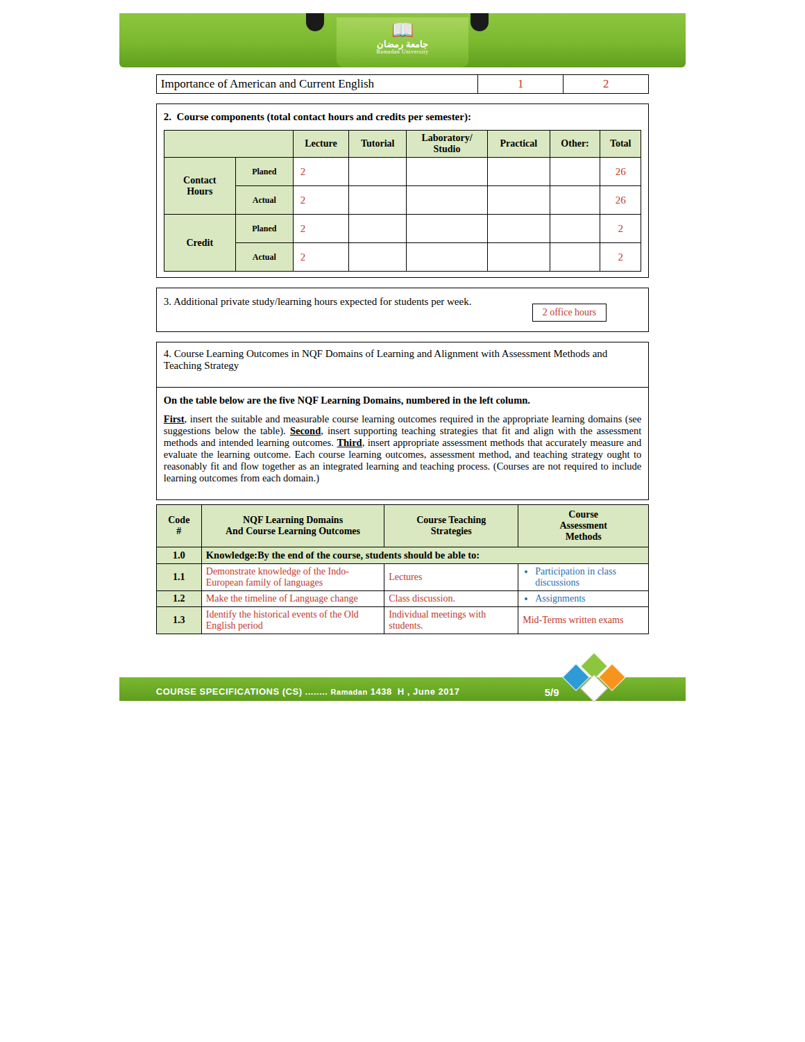📖
جامعة رمضان
Ramadan University
| Importance of American and Current English | 1 | 2 |
2. Course components (total contact hours and credits per semester):
| | Lecture | Tutorial | Laboratory/ Studio | Practical | Other: | Total |
| --- | --- | --- | --- | --- | --- | --- |
| Contact Hours | Planed | 2 | | | | | 26 |
| Actual | 2 | | | | | 26 |
| Credit | Planed | 2 | | | | | 2 |
| Actual | 2 | | | | | 2 |
3. Additional private study/learning hours expected for students per week. 2 office hours
4. Course Learning Outcomes in NQF Domains of Learning and Alignment with Assessment Methods and Teaching Strategy
On the table below are the five NQF Learning Domains, numbered in the left column.
First, insert the suitable and measurable course learning outcomes required in the appropriate learning domains (see suggestions below the table). Second, insert supporting teaching strategies that fit and align with the assessment methods and intended learning outcomes. Third, insert appropriate assessment methods that accurately measure and evaluate the learning outcome. Each course learning outcomes, assessment method, and teaching strategy ought to reasonably fit and flow together as an integrated learning and teaching process. (Courses are not required to include learning outcomes from each domain.)
| Code # | NQF Learning Domains And Course Learning Outcomes | Course Teaching Strategies | Course Assessment Methods |
| --- | --- | --- | --- |
| 1.0 | Knowledge:By the end of the course, students should be able to: |
| 1.1 | Demonstrate knowledge of the Indo-European family of languages | Lectures | Participation in class discussions |
| 1.2 | Make the timeline of Language change | Class discussion. | Assignments |
| 1.3 | Identify the historical events of the Old English period | Individual meetings with students. | Mid-Terms written exams |
COURSE SPECIFICATIONS (CS) ........ Ramadan 1438 H , June 2017
5/9